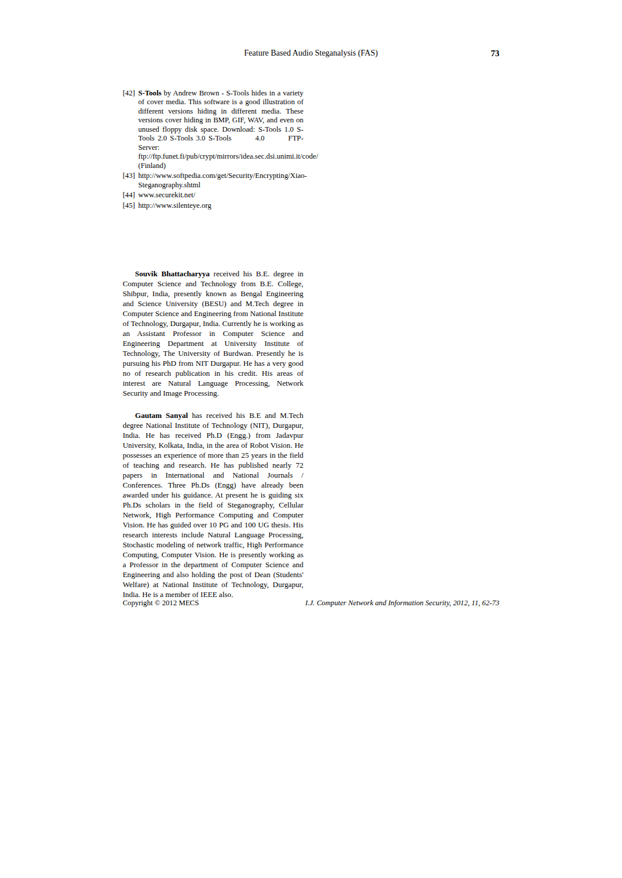Feature Based Audio Steganalysis (FAS) 73
[42] S-Tools by Andrew Brown - S-Tools hides in a variety of cover media. This software is a good illustration of different versions hiding in different media. These versions cover hiding in BMP, GIF, WAV, and even on unused floppy disk space. Download: S-Tools 1.0 S-Tools 2.0 S-Tools 3.0 S-Tools 4.0 FTP-Server: ftp://ftp.funet.fi/pub/crypt/mirrors/idea.sec.dsi.unimi.it/code/ (Finland)
[43] http://www.softpedia.com/get/Security/Encrypting/Xiao-Steganography.shtml
[44] www.securekit.net/
[45] http://www.silenteye.org
Souvik Bhattacharyya received his B.E. degree in Computer Science and Technology from B.E. College, Shibpur, India, presently known as Bengal Engineering and Science University (BESU) and M.Tech degree in Computer Science and Engineering from National Institute of Technology, Durgapur, India. Currently he is working as an Assistant Professor in Computer Science and Engineering Department at University Institute of Technology, The University of Burdwan. Presently he is pursuing his PhD from NIT Durgapur. He has a very good no of research publication in his credit. His areas of interest are Natural Language Processing, Network Security and Image Processing.
Gautam Sanyal has received his B.E and M.Tech degree National Institute of Technology (NIT), Durgapur, India. He has received Ph.D (Engg.) from Jadavpur University, Kolkata, India, in the area of Robot Vision. He possesses an experience of more than 25 years in the field of teaching and research. He has published nearly 72 papers in International and National Journals / Conferences. Three Ph.Ds (Engg) have already been awarded under his guidance. At present he is guiding six Ph.Ds scholars in the field of Steganography, Cellular Network, High Performance Computing and Computer Vision. He has guided over 10 PG and 100 UG thesis. His research interests include Natural Language Processing, Stochastic modeling of network traffic, High Performance Computing, Computer Vision. He is presently working as a Professor in the department of Computer Science and Engineering and also holding the post of Dean (Students' Welfare) at National Institute of Technology, Durgapur, India. He is a member of IEEE also.
Copyright © 2012 MECS I.J. Computer Network and Information Security, 2012, 11, 62-73